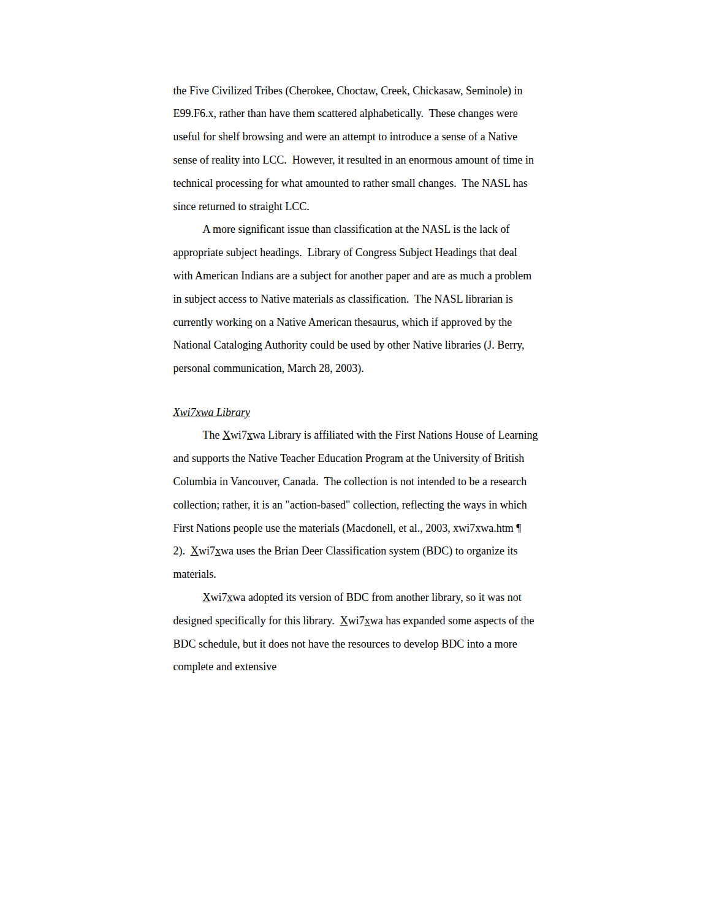the Five Civilized Tribes (Cherokee, Choctaw, Creek, Chickasaw, Seminole) in E99.F6.x, rather than have them scattered alphabetically. These changes were useful for shelf browsing and were an attempt to introduce a sense of a Native sense of reality into LCC. However, it resulted in an enormous amount of time in technical processing for what amounted to rather small changes. The NASL has since returned to straight LCC.
A more significant issue than classification at the NASL is the lack of appropriate subject headings. Library of Congress Subject Headings that deal with American Indians are a subject for another paper and are as much a problem in subject access to Native materials as classification. The NASL librarian is currently working on a Native American thesaurus, which if approved by the National Cataloging Authority could be used by other Native libraries (J. Berry, personal communication, March 28, 2003).
Xwi7xwa Library
The Xwi7xwa Library is affiliated with the First Nations House of Learning and supports the Native Teacher Education Program at the University of British Columbia in Vancouver, Canada. The collection is not intended to be a research collection; rather, it is an "action-based" collection, reflecting the ways in which First Nations people use the materials (Macdonell, et al., 2003, xwi7xwa.htm ¶ 2). Xwi7xwa uses the Brian Deer Classification system (BDC) to organize its materials.
Xwi7xwa adopted its version of BDC from another library, so it was not designed specifically for this library. Xwi7xwa has expanded some aspects of the BDC schedule, but it does not have the resources to develop BDC into a more complete and extensive